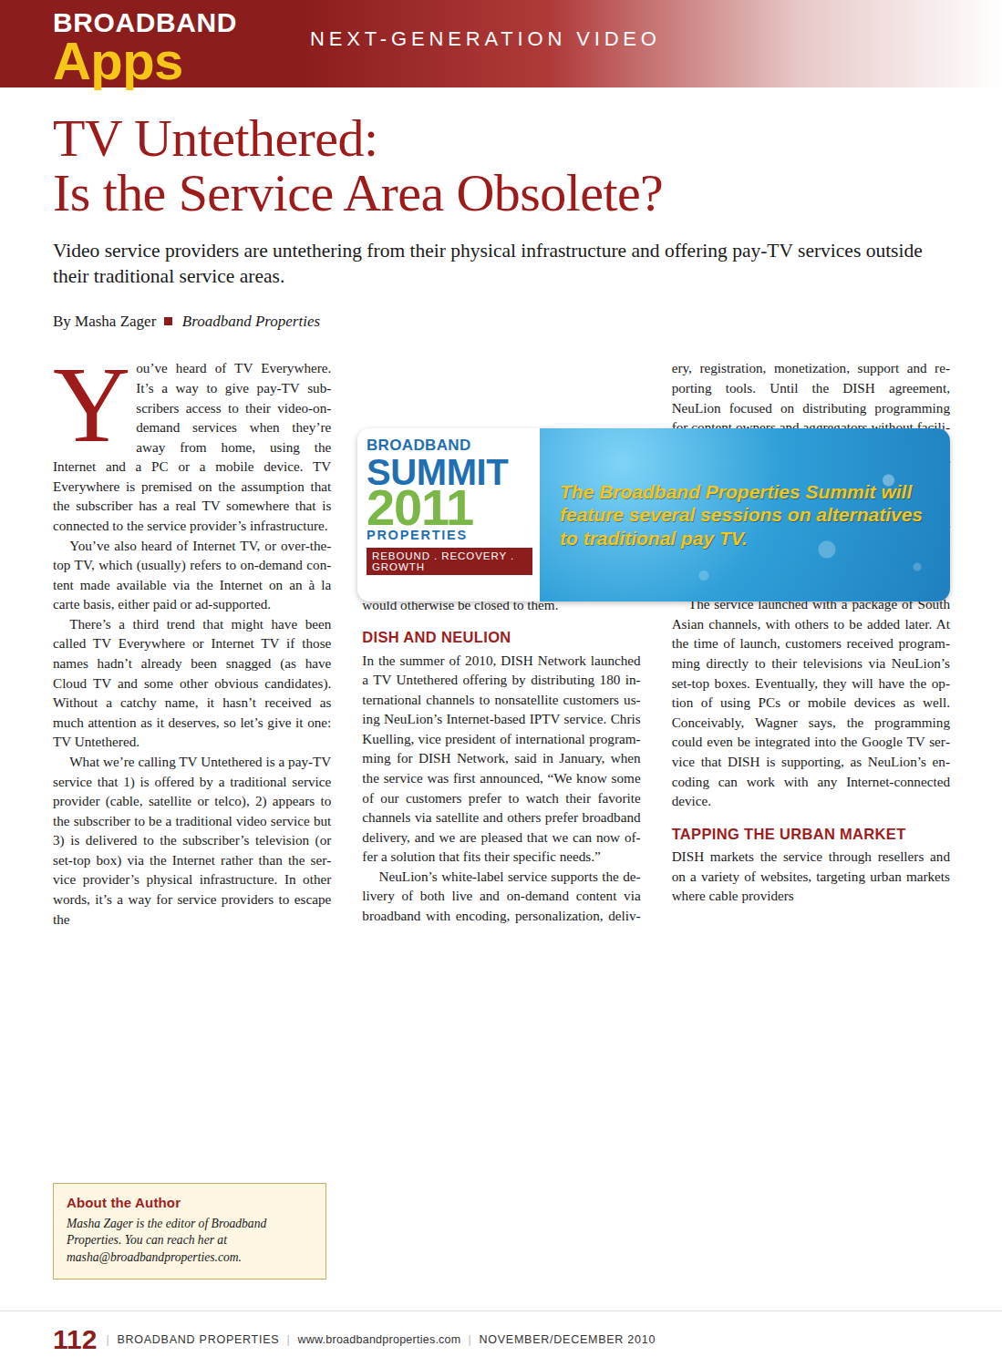Broadband
apps
Next-Generation Video
TV Untethered:
Is the Service Area Obsolete?
Video service providers are untethering from their physical infrastructure and offering pay-TV services outside their traditional service areas.
By Masha Zager Broadband Properties
Broadband
Summit
2011
Properties
Rebound . Recovery . Growth
The Broadband Properties Summit will feature several sessions on alternatives to traditional pay TV.
You’ve heard of TV Everywhere. It’s a way to give pay-TV subscribers access to their video-on-demand services when they’re away from home, using the Internet and a PC or a mobile device. TV Everywhere is premised on the assumption that the subscriber has a real TV somewhere that is connected to the service provider’s infrastructure.
You’ve also heard of Internet TV, or over-the-top TV, which (usually) refers to on-demand content made available via the Internet on an à la carte basis, either paid or ad-supported.
There’s a third trend that might have been called TV Everywhere or Internet TV if those names hadn’t already been snagged (as have Cloud TV and some other obvious candidates). Without a catchy name, it hasn’t received as much attention as it deserves, so let’s give it one: TV Untethered.
What we’re calling TV Untethered is a pay-TV service that 1) is offered by a traditional service provider (cable, satellite or telco), 2) appears to the subscriber to be a traditional video service but 3) is delivered to the subscriber’s television (or set-top box) via the Internet rather than the service provider’s physical infrastructure. In other words, it’s a way for service providers to escape the
boundaries imposed by their physical networks and compete for subscribers in territories that would otherwise be closed to them.
DISH and NeuLion
In the summer of 2010, DISH Network launched a TV Untethered offering by distributing 180 international channels to nonsatellite customers using NeuLion’s Internet-based IPTV service. Chris Kuelling, vice president of international programming for DISH Network, said in January, when the service was first announced, “We know some of our customers prefer to watch their favorite channels via satellite and others prefer broadband delivery, and we are pleased that we can now offer a solution that fits their specific needs.”
NeuLion’s white-label service supports the delivery of both live and on-demand content via broadband with encoding, personalization, delivery, registration, monetization, support and reporting tools. Until the DISH agreement, NeuLion focused on distributing programming for content owners and aggregators without facilities-based networks.
Chris Wagner, executive vice president of NeuLion, explains, “All DISH does is provide us access to the content via satellite and provide the marketing pages. NeuLion does everything else – provision the service, send out the DISH box, and manage the channels and the electronic programming guide. We even run the call center.”
The service launched with a package of South Asian channels, with others to be added later. At the time of launch, customers received programming directly to their televisions via NeuLion’s set-top boxes. Eventually, they will have the option of using PCs or mobile devices as well. Conceivably, Wagner says, the programming could even be integrated into the Google TV service that DISH is supporting, as NeuLion’s encoding can work with any Internet-connected device.
Tapping the Urban Market
DISH markets the service through resellers and on a variety of websites, targeting urban markets where cable providers
About the Author
Masha Zager is the editor of Broadband Properties. You can reach her at masha@broadbandproperties.com.
112
| Broadband Properties | www.broadbandproperties.com | November/December 2010